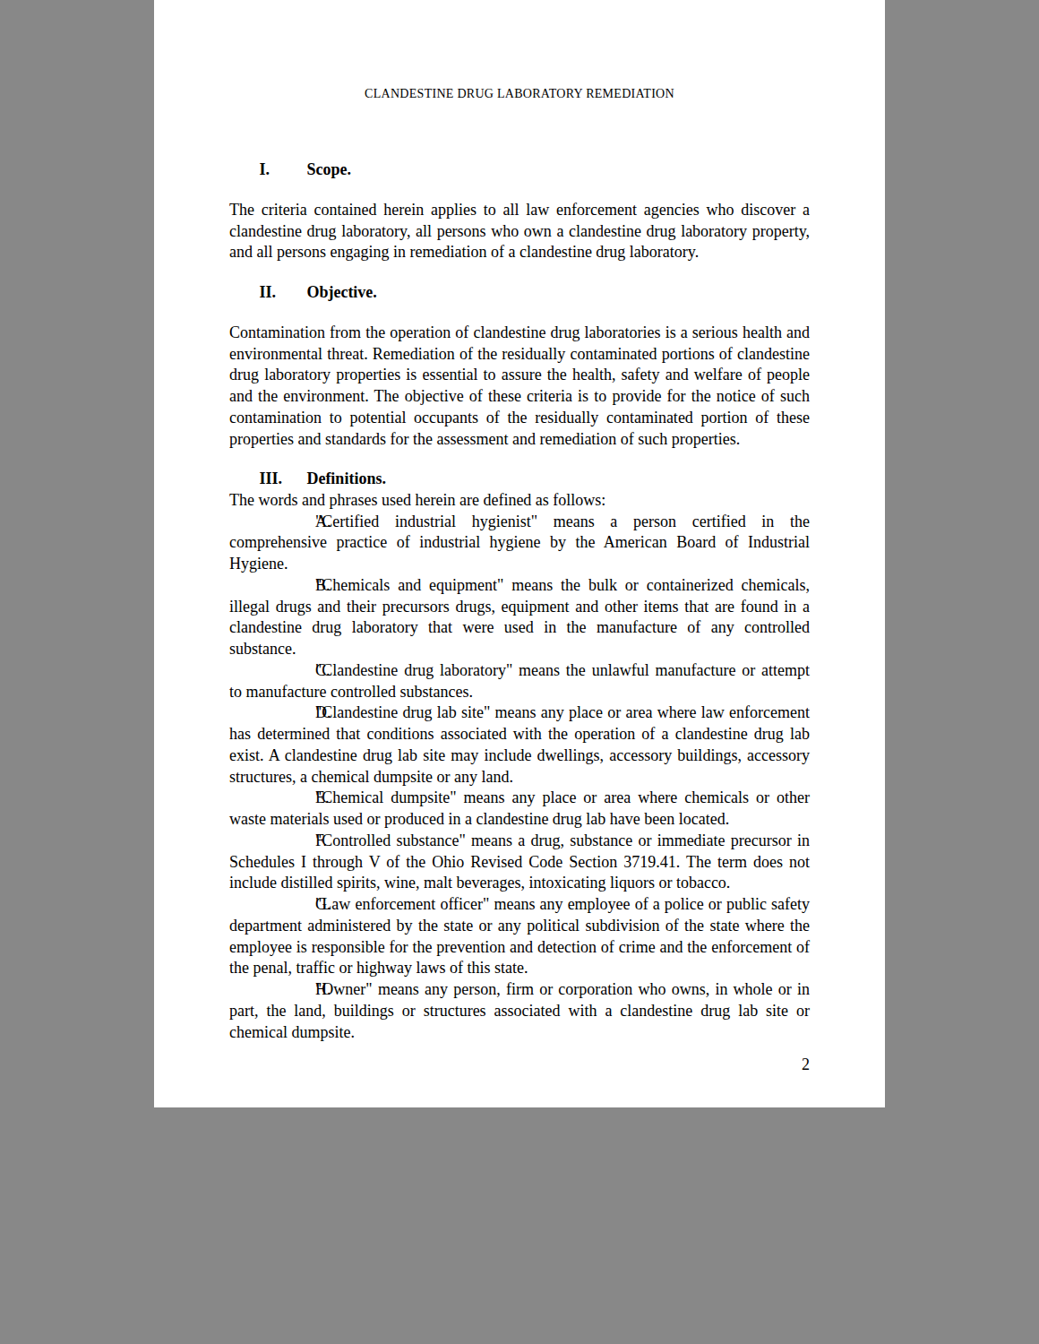CLANDESTINE DRUG LABORATORY REMEDIATION
I. Scope.
The criteria contained herein applies to all law enforcement agencies who discover a clandestine drug laboratory, all persons who own a clandestine drug laboratory property, and all persons engaging in remediation of a clandestine drug laboratory.
II. Objective.
Contamination from the operation of clandestine drug laboratories is a serious health and environmental threat. Remediation of the residually contaminated portions of clandestine drug laboratory properties is essential to assure the health, safety and welfare of people and the environment. The objective of these criteria is to provide for the notice of such contamination to potential occupants of the residually contaminated portion of these properties and standards for the assessment and remediation of such properties.
III. Definitions.
The words and phrases used herein are defined as follows:
A."Certified industrial hygienist" means a person certified in the comprehensive practice of industrial hygiene by the American Board of Industrial Hygiene.
B."Chemicals and equipment" means the bulk or containerized chemicals, illegal drugs and their precursors drugs, equipment and other items that are found in a clandestine drug laboratory that were used in the manufacture of any controlled substance.
C."Clandestine drug laboratory" means the unlawful manufacture or attempt to manufacture controlled substances.
D."Clandestine drug lab site" means any place or area where law enforcement has determined that conditions associated with the operation of a clandestine drug lab exist. A clandestine drug lab site may include dwellings, accessory buildings, accessory structures, a chemical dumpsite or any land.
E."Chemical dumpsite" means any place or area where chemicals or other waste materials used or produced in a clandestine drug lab have been located.
F."Controlled substance" means a drug, substance or immediate precursor in Schedules I through V of the Ohio Revised Code Section 3719.41. The term does not include distilled spirits, wine, malt beverages, intoxicating liquors or tobacco.
G."Law enforcement officer" means any employee of a police or public safety department administered by the state or any political subdivision of the state where the employee is responsible for the prevention and detection of crime and the enforcement of the penal, traffic or highway laws of this state.
H."Owner" means any person, firm or corporation who owns, in whole or in part, the land, buildings or structures associated with a clandestine drug lab site or chemical dumpsite.
2